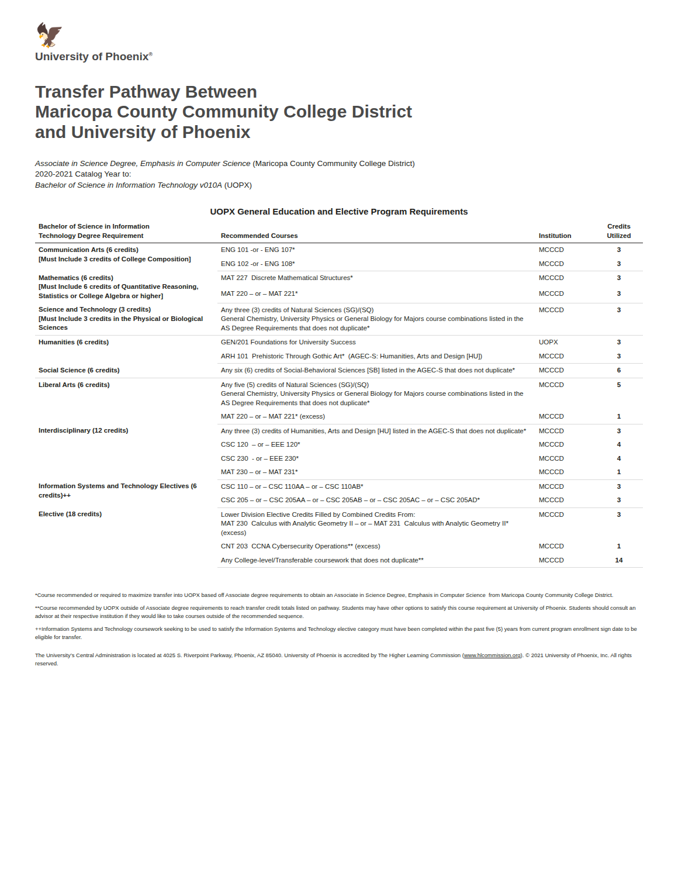🦅
University of Phoenix®
Transfer Pathway Between
Maricopa County Community College District
and University of Phoenix
Associate in Science Degree, Emphasis in Computer Science (Maricopa County Community College District)
2020-2021 Catalog Year to:
Bachelor of Science in Information Technology v010A (UOPX)
UOPX General Education and Elective Program Requirements
| Bachelor of Science in Information Technology Degree Requirement | Recommended Courses | Institution | Credits Utilized |
| --- | --- | --- | --- |
| Communication Arts (6 credits) [Must Include 3 credits of College Composition] | ENG 101 -or - ENG 107* | MCCCD | 3 |
| ENG 102 -or - ENG 108* | MCCCD | 3 |
| Mathematics (6 credits) [Must Include 6 credits of Quantitative Reasoning, Statistics or College Algebra or higher] | MAT 227 Discrete Mathematical Structures* | MCCCD | 3 |
| MAT 220 – or – MAT 221* | MCCCD | 3 |
| Science and Technology (3 credits) [Must Include 3 credits in the Physical or Biological Sciences | Any three (3) credits of Natural Sciences (SG)/(SQ) General Chemistry, University Physics or General Biology for Majors course combinations listed in the AS Degree Requirements that does not duplicate* | MCCCD | 3 |
| Humanities (6 credits) | GEN/201 Foundations for University Success | UOPX | 3 |
| ARH 101 Prehistoric Through Gothic Art* (AGEC-S: Humanities, Arts and Design [HU]) | MCCCD | 3 |
| Social Science (6 credits) | Any six (6) credits of Social-Behavioral Sciences [SB] listed in the AGEC-S that does not duplicate* | MCCCD | 6 |
| Liberal Arts (6 credits) | Any five (5) credits of Natural Sciences (SG)/(SQ) General Chemistry, University Physics or General Biology for Majors course combinations listed in the AS Degree Requirements that does not duplicate* | MCCCD | 5 |
| MAT 220 – or – MAT 221* (excess) | MCCCD | 1 |
| Interdisciplinary (12 credits) | Any three (3) credits of Humanities, Arts and Design [HU] listed in the AGEC-S that does not duplicate* | MCCCD | 3 |
| CSC 120 – or – EEE 120* | MCCCD | 4 |
| CSC 230 - or – EEE 230* | MCCCD | 4 |
| MAT 230 – or – MAT 231* | MCCCD | 1 |
| Information Systems and Technology Electives (6 credits)++ | CSC 110 – or – CSC 110AA – or – CSC 110AB* | MCCCD | 3 |
| CSC 205 – or – CSC 205AA – or – CSC 205AB – or – CSC 205AC – or – CSC 205AD* | MCCCD | 3 |
| Elective (18 credits) | Lower Division Elective Credits Filled by Combined Credits From: MAT 230 Calculus with Analytic Geometry II – or – MAT 231 Calculus with Analytic Geometry II* (excess) | MCCCD | 3 |
| CNT 203 CCNA Cybersecurity Operations** (excess) | MCCCD | 1 |
| Any College-level/Transferable coursework that does not duplicate** | MCCCD | 14 |
*Course recommended or required to maximize transfer into UOPX based off Associate degree requirements to obtain an Associate in Science Degree, Emphasis in Computer Science from Maricopa County Community College District.
**Course recommended by UOPX outside of Associate degree requirements to reach transfer credit totals listed on pathway. Students may have other options to satisfy this course requirement at University of Phoenix. Students should consult an advisor at their respective institution if they would like to take courses outside of the recommended sequence.
++Information Systems and Technology coursework seeking to be used to satisfy the Information Systems and Technology elective category must have been completed within the past five (5) years from current program enrollment sign date to be eligible for transfer.
The University’s Central Administration is located at 4025 S. Riverpoint Parkway, Phoenix, AZ 85040. University of Phoenix is accredited by The Higher Learning Commission (www.hlcommission.org). © 2021 University of Phoenix, Inc. All rights reserved.